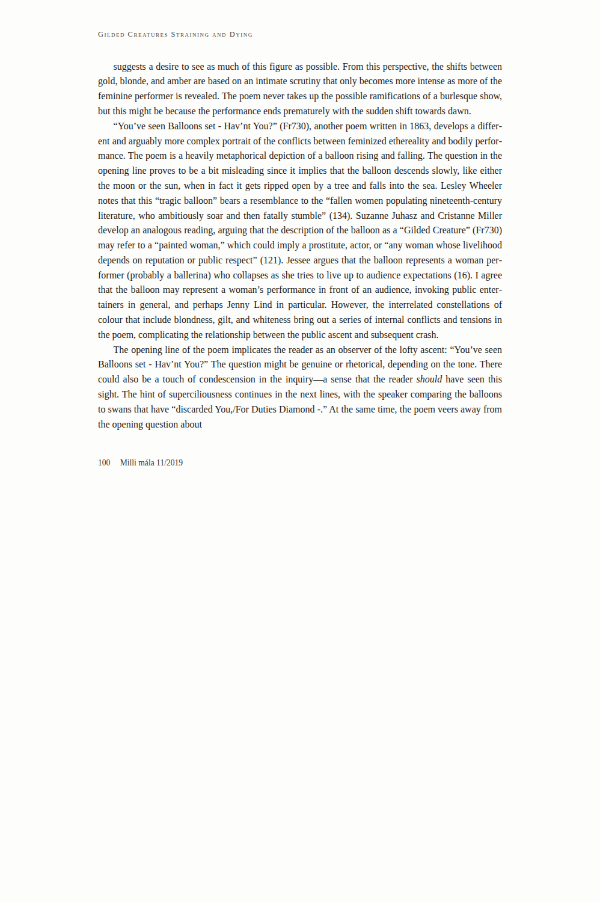Gilded Creatures Straining and Dying
suggests a desire to see as much of this figure as possible. From this perspective, the shifts between gold, blonde, and amber are based on an intimate scrutiny that only becomes more intense as more of the feminine performer is revealed. The poem never takes up the possible ramifications of a burlesque show, but this might be because the performance ends prematurely with the sudden shift towards dawn.
“You’ve seen Balloons set - Hav’nt You?” (Fr730), another poem written in 1863, develops a different and arguably more complex portrait of the conflicts between feminized ethereality and bodily performance. The poem is a heavily metaphorical depiction of a balloon rising and falling. The question in the opening line proves to be a bit misleading since it implies that the balloon descends slowly, like either the moon or the sun, when in fact it gets ripped open by a tree and falls into the sea. Lesley Wheeler notes that this “tragic balloon” bears a resemblance to the “fallen women populating nineteenth-century literature, who ambitiously soar and then fatally stumble” (134). Suzanne Juhasz and Cristanne Miller develop an analogous reading, arguing that the description of the balloon as a “Gilded Creature” (Fr730) may refer to a “painted woman,” which could imply a prostitute, actor, or “any woman whose livelihood depends on reputation or public respect” (121). Jessee argues that the balloon represents a woman performer (probably a ballerina) who collapses as she tries to live up to audience expectations (16). I agree that the balloon may represent a woman’s performance in front of an audience, invoking public entertainers in general, and perhaps Jenny Lind in particular. However, the interrelated constellations of colour that include blondness, gilt, and whiteness bring out a series of internal conflicts and tensions in the poem, complicating the relationship between the public ascent and subsequent crash.
The opening line of the poem implicates the reader as an observer of the lofty ascent: “You’ve seen Balloons set - Hav’nt You?” The question might be genuine or rhetorical, depending on the tone. There could also be a touch of condescension in the inquiry—a sense that the reader should have seen this sight. The hint of superciliousness continues in the next lines, with the speaker comparing the balloons to swans that have “discarded You,/For Duties Diamond -.” At the same time, the poem veers away from the opening question about
100 Milli mála 11/2019